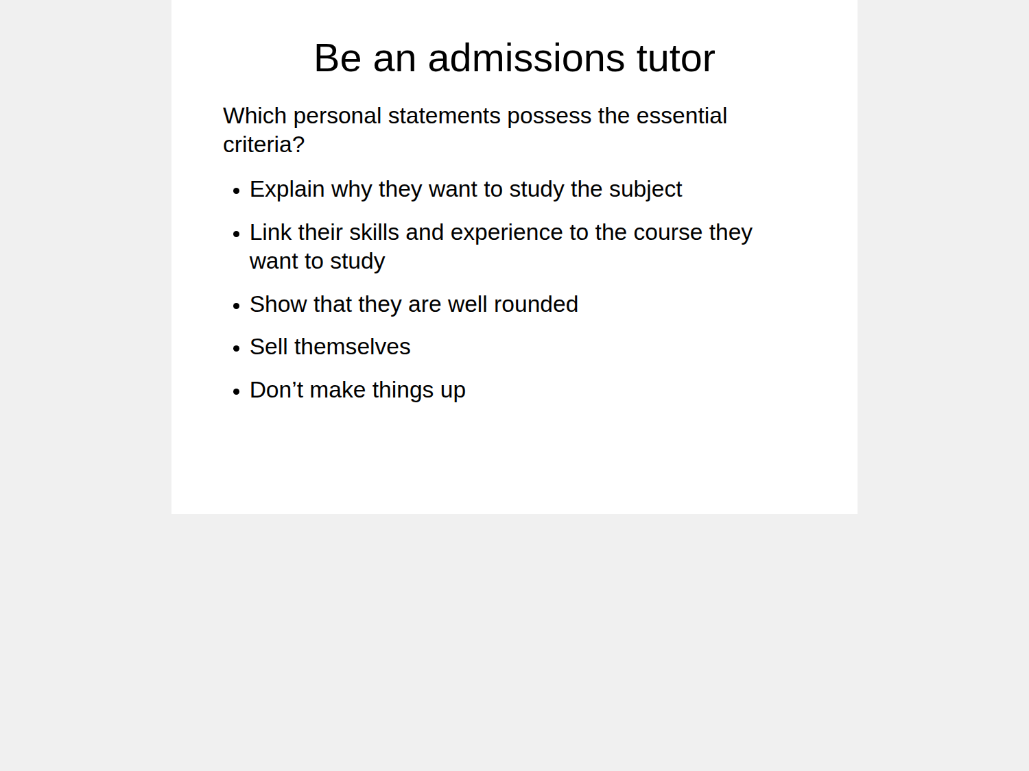Be an admissions tutor
Which personal statements possess the essential criteria?
Explain why they want to study the subject
Link their skills and experience to the course they want to study
Show that they are well rounded
Sell themselves
Don’t make things up